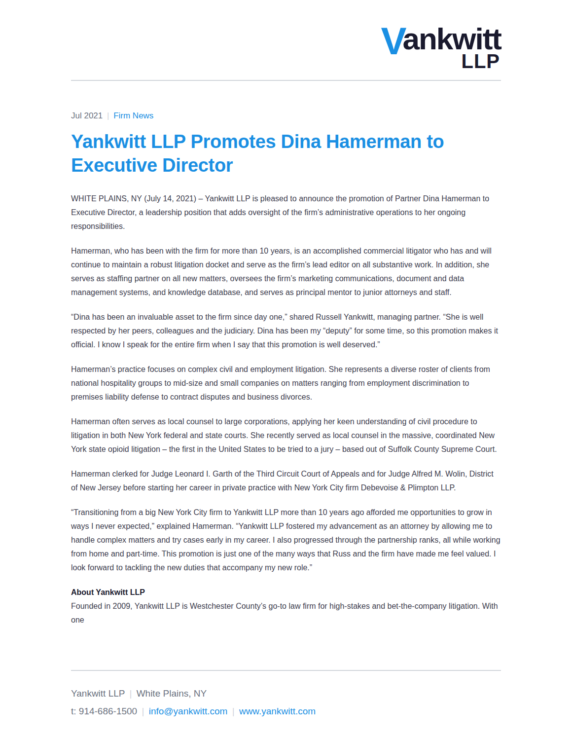Vankwitt
LLP
Jul 2021 | Firm News
Yankwitt LLP Promotes Dina Hamerman to Executive Director
WHITE PLAINS, NY (July 14, 2021) – Yankwitt LLP is pleased to announce the promotion of Partner Dina Hamerman to Executive Director, a leadership position that adds oversight of the firm’s administrative operations to her ongoing responsibilities.
Hamerman, who has been with the firm for more than 10 years, is an accomplished commercial litigator who has and will continue to maintain a robust litigation docket and serve as the firm’s lead editor on all substantive work. In addition, she serves as staffing partner on all new matters, oversees the firm’s marketing communications, document and data management systems, and knowledge database, and serves as principal mentor to junior attorneys and staff.
“Dina has been an invaluable asset to the firm since day one,” shared Russell Yankwitt, managing partner. “She is well respected by her peers, colleagues and the judiciary. Dina has been my “deputy” for some time, so this promotion makes it official. I know I speak for the entire firm when I say that this promotion is well deserved.”
Hamerman’s practice focuses on complex civil and employment litigation. She represents a diverse roster of clients from national hospitality groups to mid-size and small companies on matters ranging from employment discrimination to premises liability defense to contract disputes and business divorces.
Hamerman often serves as local counsel to large corporations, applying her keen understanding of civil procedure to litigation in both New York federal and state courts. She recently served as local counsel in the massive, coordinated New York state opioid litigation – the first in the United States to be tried to a jury – based out of Suffolk County Supreme Court.
Hamerman clerked for Judge Leonard I. Garth of the Third Circuit Court of Appeals and for Judge Alfred M. Wolin, District of New Jersey before starting her career in private practice with New York City firm Debevoise & Plimpton LLP.
“Transitioning from a big New York City firm to Yankwitt LLP more than 10 years ago afforded me opportunities to grow in ways I never expected,” explained Hamerman. “Yankwitt LLP fostered my advancement as an attorney by allowing me to handle complex matters and try cases early in my career. I also progressed through the partnership ranks, all while working from home and part-time. This promotion is just one of the many ways that Russ and the firm have made me feel valued. I look forward to tackling the new duties that accompany my new role.”
About Yankwitt LLP
Founded in 2009, Yankwitt LLP is Westchester County’s go-to law firm for high-stakes and bet-the-company litigation. With one
Yankwitt LLP | White Plains, NY
t: 914-686-1500 | info@yankwitt.com | www.yankwitt.com